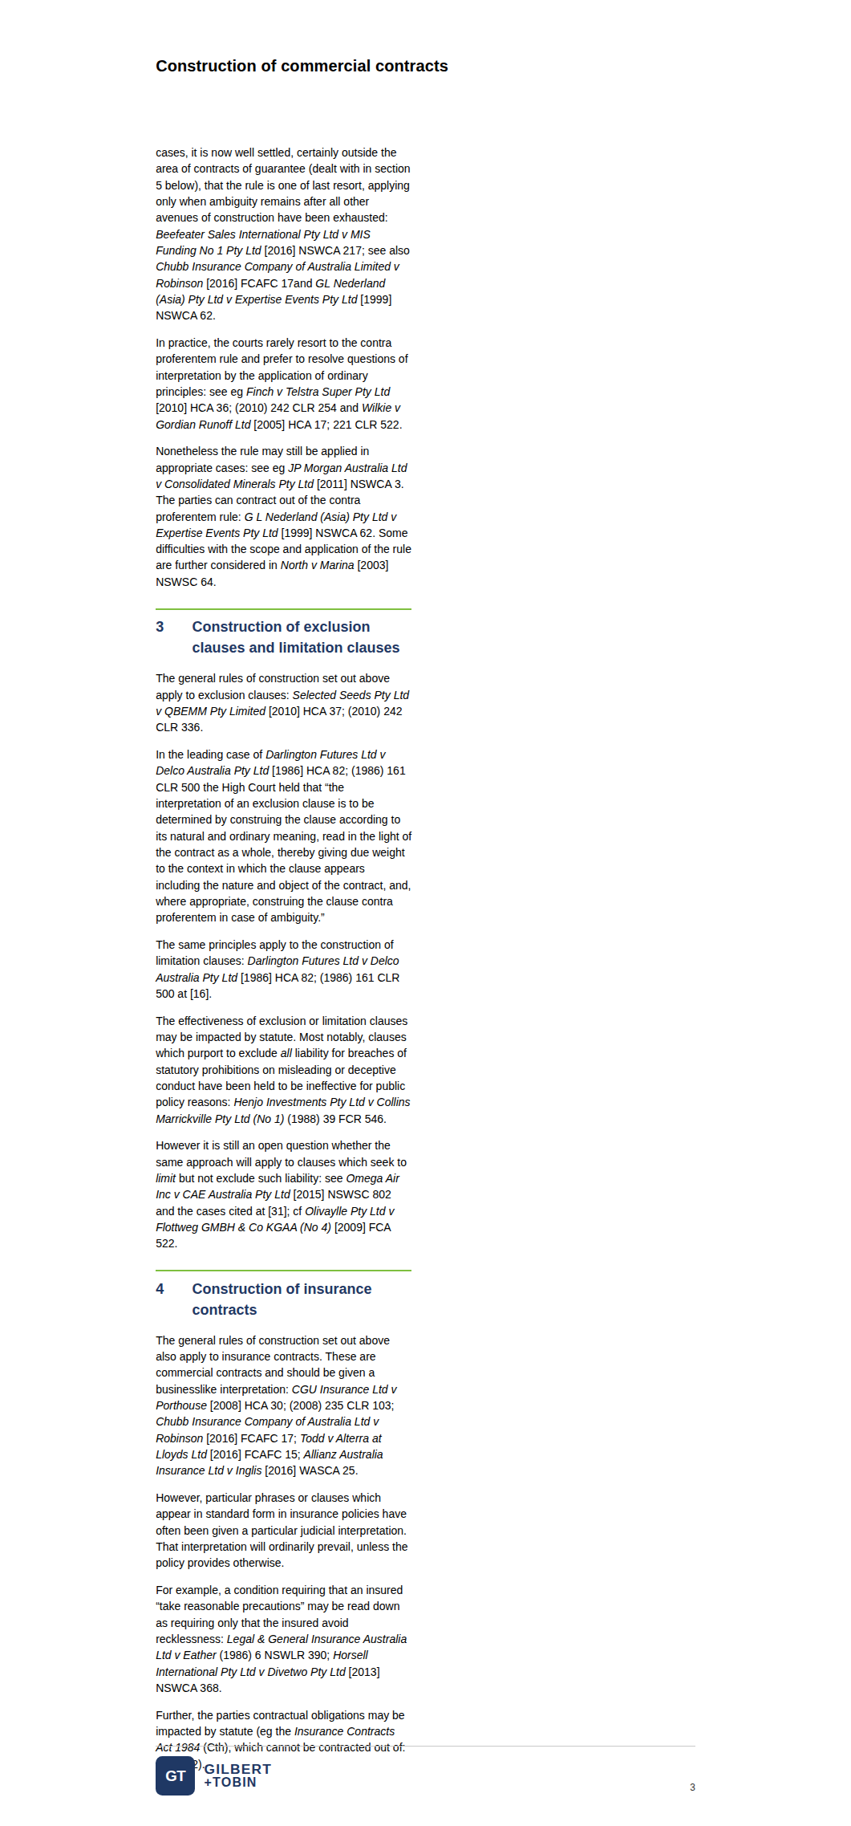Construction of commercial contracts
cases, it is now well settled, certainly outside the area of contracts of guarantee (dealt with in section 5 below), that the rule is one of last resort, applying only when ambiguity remains after all other avenues of construction have been exhausted: Beefeater Sales International Pty Ltd v MIS Funding No 1 Pty Ltd [2016] NSWCA 217; see also Chubb Insurance Company of Australia Limited v Robinson [2016] FCAFC 17and GL Nederland (Asia) Pty Ltd v Expertise Events Pty Ltd [1999] NSWCA 62.
In practice, the courts rarely resort to the contra proferentem rule and prefer to resolve questions of interpretation by the application of ordinary principles: see eg Finch v Telstra Super Pty Ltd [2010] HCA 36; (2010) 242 CLR 254 and Wilkie v Gordian Runoff Ltd [2005] HCA 17; 221 CLR 522.
Nonetheless the rule may still be applied in appropriate cases: see eg JP Morgan Australia Ltd v Consolidated Minerals Pty Ltd [2011] NSWCA 3. The parties can contract out of the contra proferentem rule: G L Nederland (Asia) Pty Ltd v Expertise Events Pty Ltd [1999] NSWCA 62. Some difficulties with the scope and application of the rule are further considered in North v Marina [2003] NSWSC 64.
3 Construction of exclusion clauses and limitation clauses
The general rules of construction set out above apply to exclusion clauses: Selected Seeds Pty Ltd v QBEMM Pty Limited [2010] HCA 37; (2010) 242 CLR 336.
In the leading case of Darlington Futures Ltd v Delco Australia Pty Ltd [1986] HCA 82; (1986) 161 CLR 500 the High Court held that “the interpretation of an exclusion clause is to be determined by construing the clause according to its natural and ordinary meaning, read in the light of the contract as a whole, thereby giving due weight to the context in which the clause appears including the nature and object of the contract, and, where appropriate, construing the clause contra proferentem in case of ambiguity.”
The same principles apply to the construction of limitation clauses: Darlington Futures Ltd v Delco Australia Pty Ltd [1986] HCA 82; (1986) 161 CLR 500 at [16].
The effectiveness of exclusion or limitation clauses may be impacted by statute. Most notably, clauses which purport to exclude all liability for breaches of statutory prohibitions on misleading or deceptive conduct have been held to be ineffective for public policy reasons: Henjo Investments Pty Ltd v Collins Marrickville Pty Ltd (No 1) (1988) 39 FCR 546.
However it is still an open question whether the same approach will apply to clauses which seek to limit but not exclude such liability: see Omega Air Inc v CAE Australia Pty Ltd [2015] NSWSC 802 and the cases cited at [31]; cf Olivaylle Pty Ltd v Flottweg GMBH & Co KGAA (No 4) [2009] FCA 522.
4 Construction of insurance contracts
The general rules of construction set out above also apply to insurance contracts. These are commercial contracts and should be given a businesslike interpretation: CGU Insurance Ltd v Porthouse [2008] HCA 30; (2008) 235 CLR 103; Chubb Insurance Company of Australia Ltd v Robinson [2016] FCAFC 17; Todd v Alterra at Lloyds Ltd [2016] FCAFC 15; Allianz Australia Insurance Ltd v Inglis [2016] WASCA 25.
However, particular phrases or clauses which appear in standard form in insurance policies have often been given a particular judicial interpretation. That interpretation will ordinarily prevail, unless the policy provides otherwise.
For example, a condition requiring that an insured “take reasonable precautions” may be read down as requiring only that the insured avoid recklessness: Legal & General Insurance Australia Ltd v Eather (1986) 6 NSWLR 390; Horsell International Pty Ltd v Divetwo Pty Ltd [2013] NSWCA 368.
Further, the parties contractual obligations may be impacted by statute (eg the Insurance Contracts Act 1984 (Cth), which cannot be contracted out of: see s 52).
GT
GILBERT+TOBIN
3